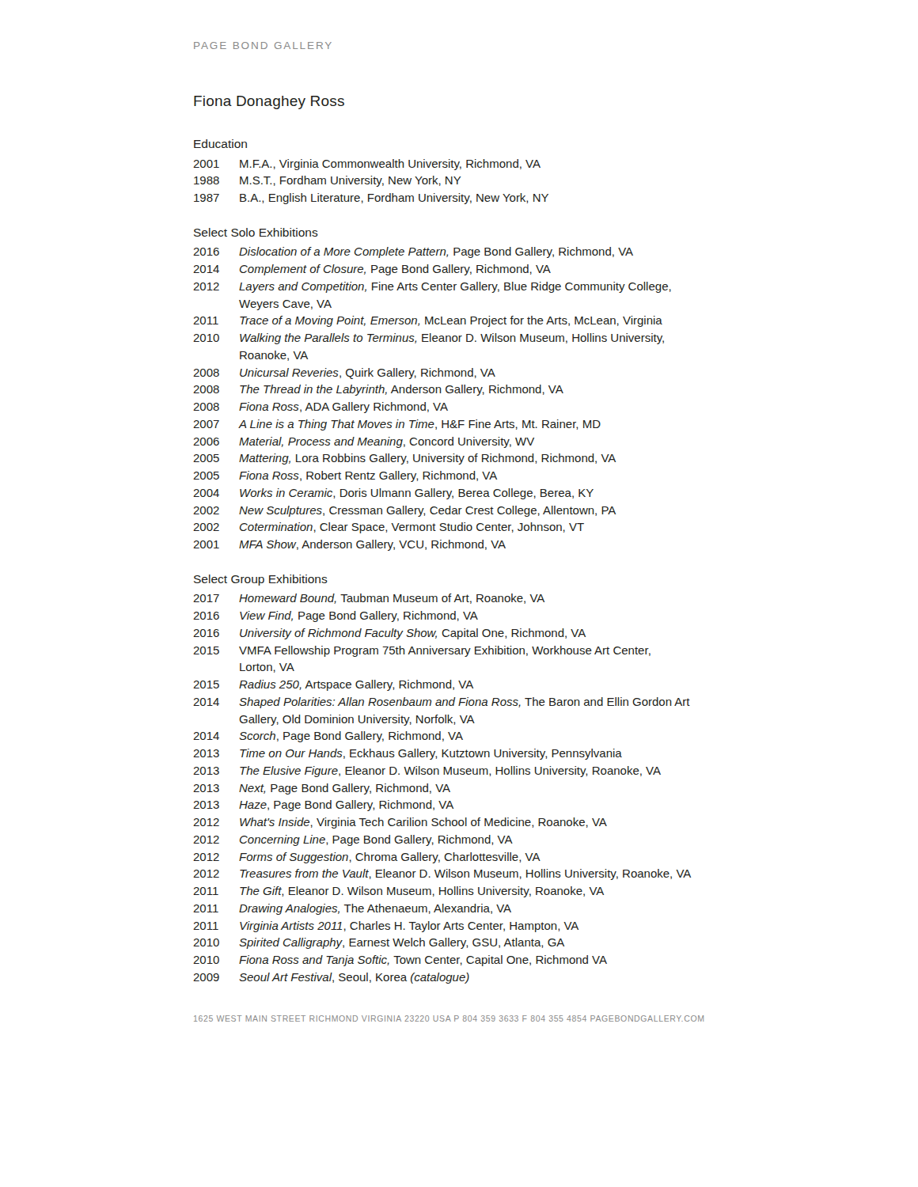Page Bond Gallery
Fiona Donaghey Ross
Education
2001 M.F.A., Virginia Commonwealth University, Richmond, VA
1988 M.S.T., Fordham University, New York, NY
1987 B.A., English Literature, Fordham University, New York, NY
Select Solo Exhibitions
2016 Dislocation of a More Complete Pattern, Page Bond Gallery, Richmond, VA
2014 Complement of Closure, Page Bond Gallery, Richmond, VA
2012 Layers and Competition, Fine Arts Center Gallery, Blue Ridge Community College,
Weyers Cave, VA
2011 Trace of a Moving Point, Emerson, McLean Project for the Arts, McLean, Virginia
2010 Walking the Parallels to Terminus, Eleanor D. Wilson Museum, Hollins University,
Roanoke, VA
2008 Unicursal Reveries, Quirk Gallery, Richmond, VA
2008 The Thread in the Labyrinth, Anderson Gallery, Richmond, VA
2008 Fiona Ross, ADA Gallery Richmond, VA
2007 A Line is a Thing That Moves in Time, H&F Fine Arts, Mt. Rainer, MD
2006 Material, Process and Meaning, Concord University, WV
2005 Mattering, Lora Robbins Gallery, University of Richmond, Richmond, VA
2005 Fiona Ross, Robert Rentz Gallery, Richmond, VA
2004 Works in Ceramic, Doris Ulmann Gallery, Berea College, Berea, KY
2002 New Sculptures, Cressman Gallery, Cedar Crest College, Allentown, PA
2002 Cotermination, Clear Space, Vermont Studio Center, Johnson, VT
2001 MFA Show, Anderson Gallery, VCU, Richmond, VA
Select Group Exhibitions
2017 Homeward Bound, Taubman Museum of Art, Roanoke, VA
2016 View Find, Page Bond Gallery, Richmond, VA
2016 University of Richmond Faculty Show, Capital One, Richmond, VA
2015 VMFA Fellowship Program 75th Anniversary Exhibition, Workhouse Art Center,
Lorton, VA
2015 Radius 250, Artspace Gallery, Richmond, VA
2014 Shaped Polarities: Allan Rosenbaum and Fiona Ross, The Baron and Ellin Gordon Art
Gallery, Old Dominion University, Norfolk, VA
2014 Scorch, Page Bond Gallery, Richmond, VA
2013 Time on Our Hands, Eckhaus Gallery, Kutztown University, Pennsylvania
2013 The Elusive Figure, Eleanor D. Wilson Museum, Hollins University, Roanoke, VA
2013 Next, Page Bond Gallery, Richmond, VA
2013 Haze, Page Bond Gallery, Richmond, VA
2012 What's Inside, Virginia Tech Carilion School of Medicine, Roanoke, VA
2012 Concerning Line, Page Bond Gallery, Richmond, VA
2012 Forms of Suggestion, Chroma Gallery, Charlottesville, VA
2012 Treasures from the Vault, Eleanor D. Wilson Museum, Hollins University, Roanoke, VA
2011 The Gift, Eleanor D. Wilson Museum, Hollins University, Roanoke, VA
2011 Drawing Analogies, The Athenaeum, Alexandria, VA
2011 Virginia Artists 2011, Charles H. Taylor Arts Center, Hampton, VA
2010 Spirited Calligraphy, Earnest Welch Gallery, GSU, Atlanta, GA
2010 Fiona Ross and Tanja Softic, Town Center, Capital One, Richmond VA
2009 Seoul Art Festival, Seoul, Korea (catalogue)
1625 West Main Street Richmond Virginia 23220 USA P 804 359 3633 F 804 355 4854 pagebondgallery.com